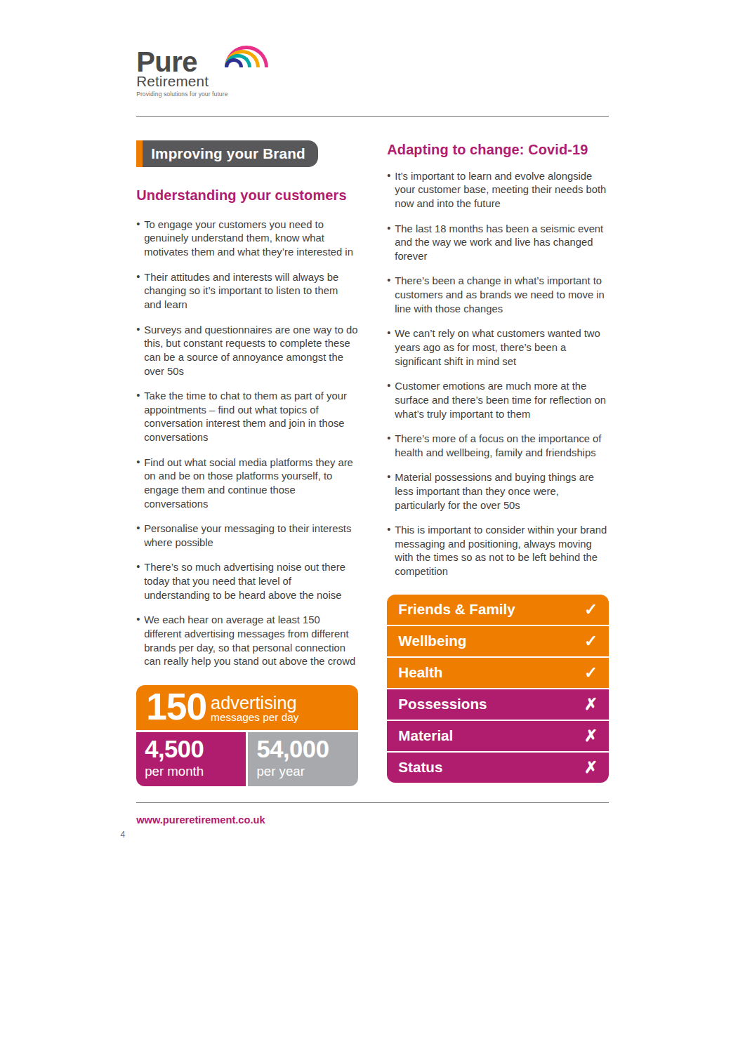Pure Retirement Providing solutions for your future
Improving your Brand
Understanding your customers
To engage your customers you need to genuinely understand them, know what motivates them and what they’re interested in
Their attitudes and interests will always be changing so it’s important to listen to them and learn
Surveys and questionnaires are one way to do this, but constant requests to complete these can be a source of annoyance amongst the over 50s
Take the time to chat to them as part of your appointments – find out what topics of conversation interest them and join in those conversations
Find out what social media platforms they are on and be on those platforms yourself, to engage them and continue those conversations
Personalise your messaging to their interests where possible
There’s so much advertising noise out there today that you need that level of understanding to be heard above the noise
We each hear on average at least 150 different advertising messages from different brands per day, so that personal connection can really help you stand out above the crowd
150 advertising messages per day
4,500 per month
54,000 per year
Adapting to change: Covid-19
It’s important to learn and evolve alongside your customer base, meeting their needs both now and into the future
The last 18 months has been a seismic event and the way we work and live has changed forever
There’s been a change in what’s important to customers and as brands we need to move in line with those changes
We can’t rely on what customers wanted two years ago as for most, there’s been a significant shift in mind set
Customer emotions are much more at the surface and there’s been time for reflection on what’s truly important to them
There’s more of a focus on the importance of health and wellbeing, family and friendships
Material possessions and buying things are less important than they once were, particularly for the over 50s
This is important to consider within your brand messaging and positioning, always moving with the times so as not to be left behind the competition
Friends & Family✓
Wellbeing✓
Health✓
Possessions✗
Material✗
Status✗
www.pureretirement.co.uk
4